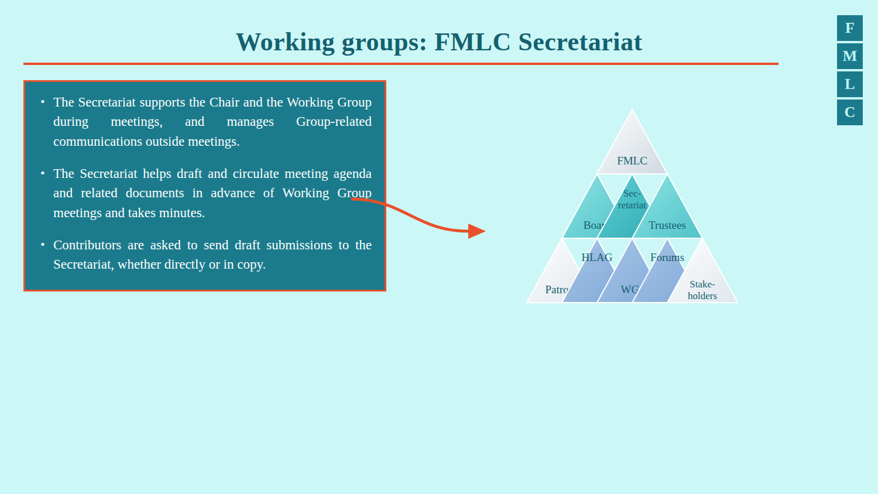FMLC
Working groups: FMLC Secretariat
The Secretariat supports the Chair and the Working Group during meetings, and manages Group-related communications outside meetings.
The Secretariat helps draft and circulate meeting agenda and related documents in advance of Working Group meetings and takes minutes.
Contributors are asked to send draft submissions to the Secretariat, whether directly or in copy.
FMLC Board Sec- retariat Trustees Patrons HLAG WGs Forums Stake- holders